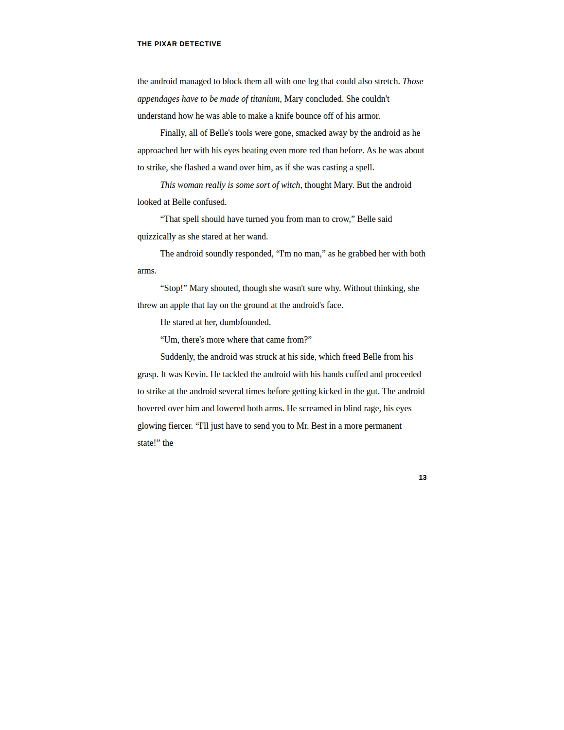The Pixar Detective
the android managed to block them all with one leg that could also stretch. Those appendages have to be made of titanium, Mary concluded. She couldn't understand how he was able to make a knife bounce off of his armor.
Finally, all of Belle's tools were gone, smacked away by the android as he approached her with his eyes beating even more red than before. As he was about to strike, she flashed a wand over him, as if she was casting a spell.
This woman really is some sort of witch, thought Mary. But the android looked at Belle confused.
“That spell should have turned you from man to crow,” Belle said quizzically as she stared at her wand.
The android soundly responded, “I'm no man,” as he grabbed her with both arms.
“Stop!” Mary shouted, though she wasn't sure why. Without thinking, she threw an apple that lay on the ground at the android's face.
He stared at her, dumbfounded.
“Um, there's more where that came from?”
Suddenly, the android was struck at his side, which freed Belle from his grasp. It was Kevin. He tackled the android with his hands cuffed and proceeded to strike at the android several times before getting kicked in the gut. The android hovered over him and lowered both arms. He screamed in blind rage, his eyes glowing fiercer. “I'll just have to send you to Mr. Best in a more permanent state!” the
13